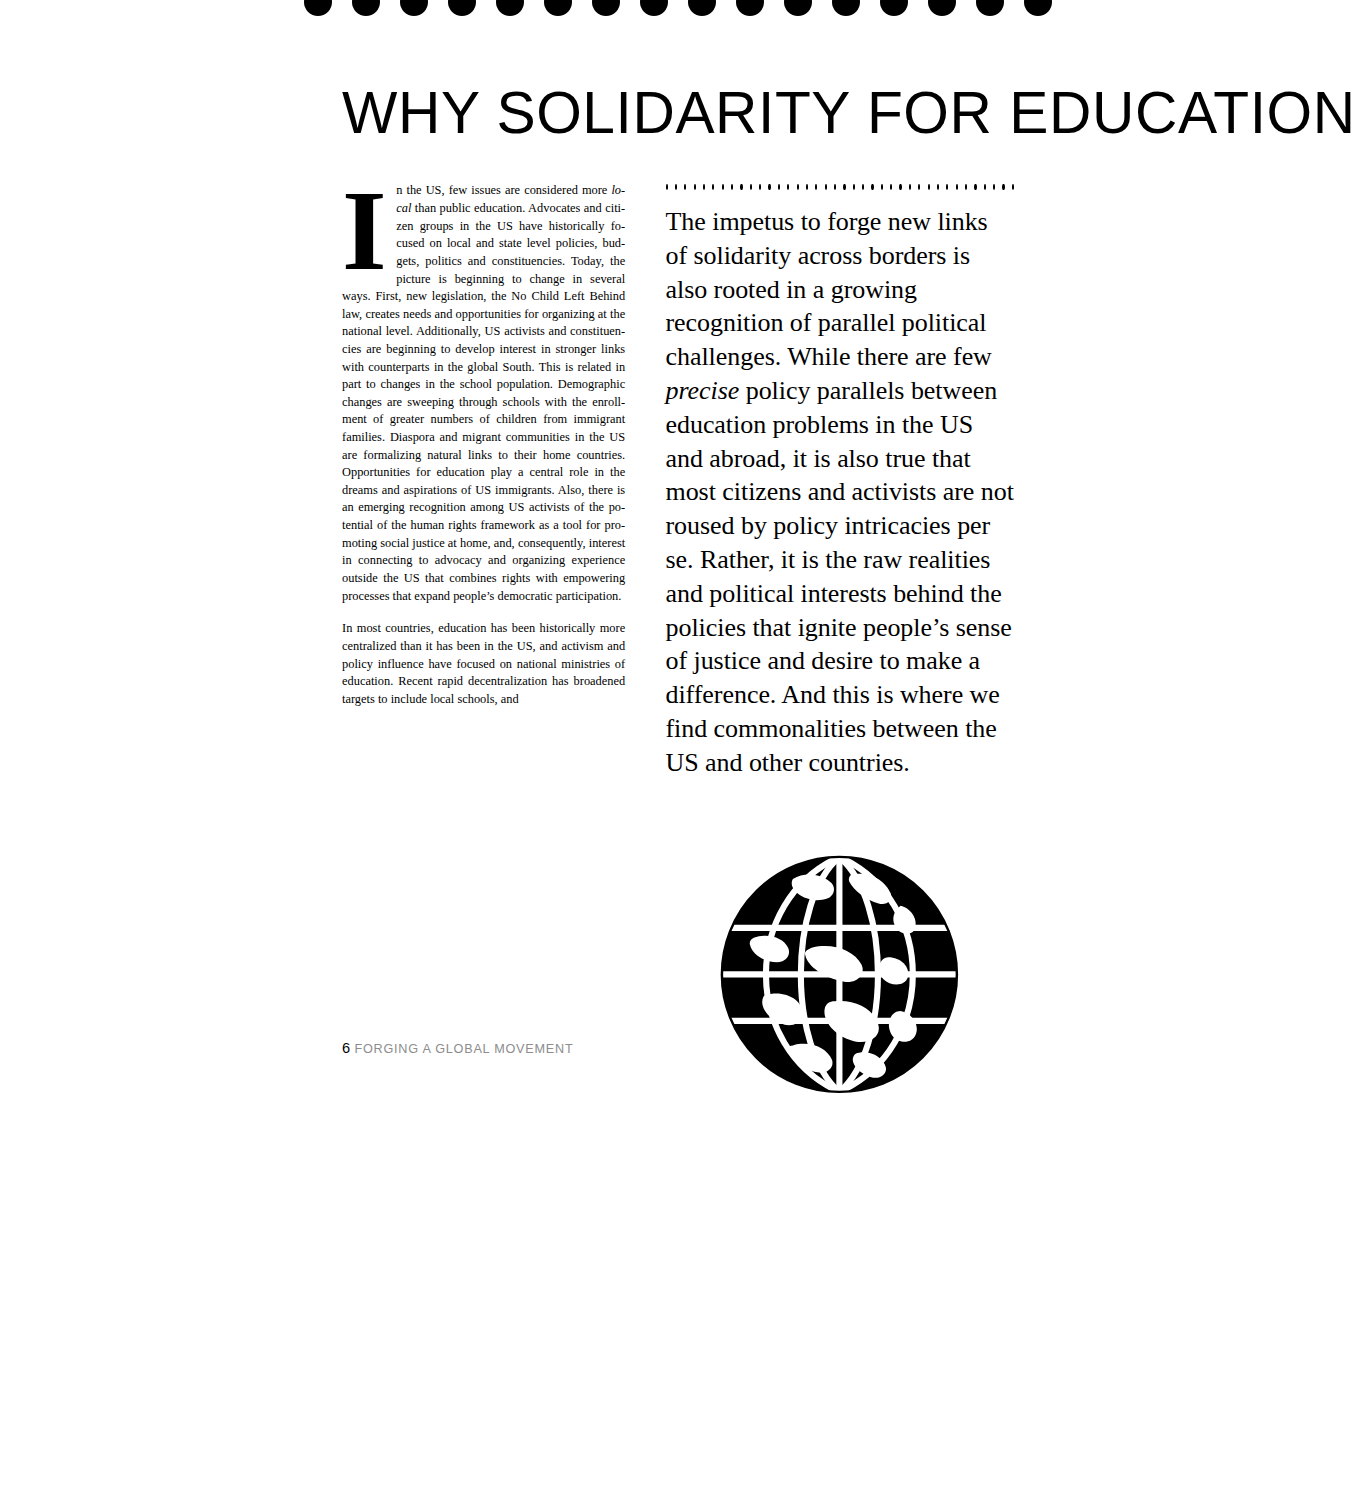Why Solidarity for Education?
In the US, few issues are considered more local than public education. Advocates and citizen groups in the US have historically focused on local and state level policies, budgets, politics and constituencies. Today, the picture is beginning to change in several ways. First, new legislation, the No Child Left Behind law, creates needs and opportunities for organizing at the national level. Additionally, US activists and constituencies are beginning to develop interest in stronger links with counterparts in the global South. This is related in part to changes in the school population. Demographic changes are sweeping through schools with the enrollment of greater numbers of children from immigrant families. Diaspora and migrant communities in the US are formalizing natural links to their home countries. Opportunities for education play a central role in the dreams and aspirations of US immigrants. Also, there is an emerging recognition among US activists of the potential of the human rights framework as a tool for promoting social justice at home, and, consequently, interest in connecting to advocacy and organizing experience outside the US that combines rights with empowering processes that expand people’s democratic participation.
In most countries, education has been historically more centralized than it has been in the US, and activism and policy influence have focused on national ministries of education. Recent rapid decentralization has broadened targets to include local schools, and
The impetus to forge new links of solidarity across borders is also rooted in a growing recognition of parallel political challenges. While there are few precise policy parallels between education problems in the US and abroad, it is also true that most citizens and activists are not roused by policy intricacies per se. Rather, it is the raw realities and political interests behind the policies that ignite people’s sense of justice and desire to make a difference. And this is where we find commonalities between the US and other countries.
6 Forging a Global Movement